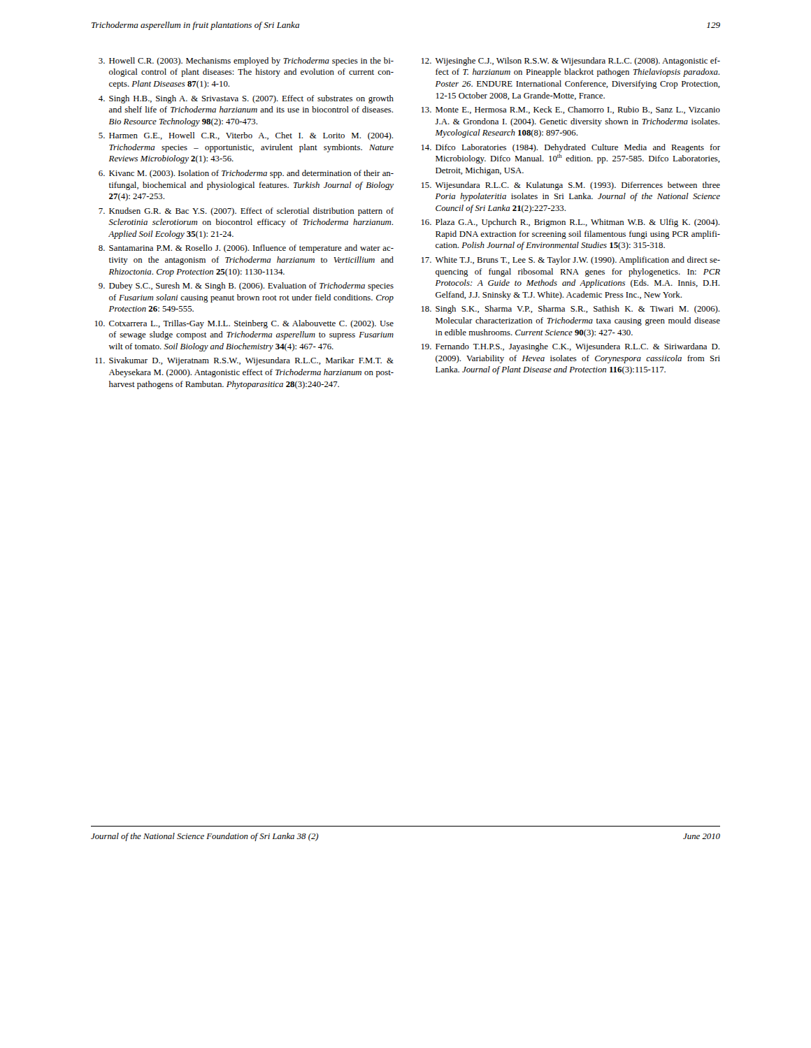Trichoderma asperellum in fruit plantations of Sri Lanka 129
Howell C.R. (2003). Mechanisms employed by Trichoderma species in the biological control of plant diseases: The history and evolution of current concepts. Plant Diseases 87(1): 4-10.
Singh H.B., Singh A. & Srivastava S. (2007). Effect of substrates on growth and shelf life of Trichoderma harzianum and its use in biocontrol of diseases. Bio Resource Technology 98(2): 470-473.
Harmen G.E., Howell C.R., Viterbo A., Chet I. & Lorito M. (2004). Trichoderma species – opportunistic, avirulent plant symbionts. Nature Reviews Microbiology 2(1): 43-56.
Kivanc M. (2003). Isolation of Trichoderma spp. and determination of their antifungal, biochemical and physiological features. Turkish Journal of Biology 27(4): 247-253.
Knudsen G.R. & Bac Y.S. (2007). Effect of sclerotial distribution pattern of Sclerotinia sclerotiorum on biocontrol efficacy of Trichoderma harzianum. Applied Soil Ecology 35(1): 21-24.
Santamarina P.M. & Rosello J. (2006). Influence of temperature and water activity on the antagonism of Trichoderma harzianum to Verticillium and Rhizoctonia. Crop Protection 25(10): 1130-1134.
Dubey S.C., Suresh M. & Singh B. (2006). Evaluation of Trichoderma species of Fusarium solani causing peanut brown root rot under field conditions. Crop Protection 26: 549-555.
Cotxarrera L., Trillas-Gay M.I.L. Steinberg C. & Alabouvette C. (2002). Use of sewage sludge compost and Trichoderma asperellum to supress Fusarium wilt of tomato. Soil Biology and Biochemistry 34(4): 467- 476.
Sivakumar D., Wijeratnam R.S.W., Wijesundara R.L.C., Marikar F.M.T. & Abeysekara M. (2000). Antagonistic effect of Trichoderma harzianum on post-harvest pathogens of Rambutan. Phytoparasitica 28(3):240-247.
Wijesinghe C.J., Wilson R.S.W. & Wijesundara R.L.C. (2008). Antagonistic effect of T. harzianum on Pineapple blackrot pathogen Thielaviopsis paradoxa. Poster 26. ENDURE International Conference, Diversifying Crop Protection, 12-15 October 2008, La Grande-Motte, France.
Monte E., Hermosa R.M., Keck E., Chamorro I., Rubio B., Sanz L., Vizcanio J.A. & Grondona I. (2004). Genetic diversity shown in Trichoderma isolates. Mycological Research 108(8): 897-906.
Difco Laboratories (1984). Dehydrated Culture Media and Reagents for Microbiology. Difco Manual. 10th edition. pp. 257-585. Difco Laboratories, Detroit, Michigan, USA.
Wijesundara R.L.C. & Kulatunga S.M. (1993). Diferrences between three Poria hypolateritia isolates in Sri Lanka. Journal of the National Science Council of Sri Lanka 21(2):227-233.
Plaza G.A., Upchurch R., Brigmon R.L., Whitman W.B. & Ulfig K. (2004). Rapid DNA extraction for screening soil filamentous fungi using PCR amplification. Polish Journal of Environmental Studies 15(3): 315-318.
White T.J., Bruns T., Lee S. & Taylor J.W. (1990). Amplification and direct sequencing of fungal ribosomal RNA genes for phylogenetics. In: PCR Protocols: A Guide to Methods and Applications (Eds. M.A. Innis, D.H. Gelfand, J.J. Sninsky & T.J. White). Academic Press Inc., New York.
Singh S.K., Sharma V.P., Sharma S.R., Sathish K. & Tiwari M. (2006). Molecular characterization of Trichoderma taxa causing green mould disease in edible mushrooms. Current Science 90(3): 427- 430.
Fernando T.H.P.S., Jayasinghe C.K., Wijesundera R.L.C. & Siriwardana D. (2009). Variability of Hevea isolates of Corynespora cassiicola from Sri Lanka. Journal of Plant Disease and Protection 116(3):115-117.
Journal of the National Science Foundation of Sri Lanka 38 (2) June 2010